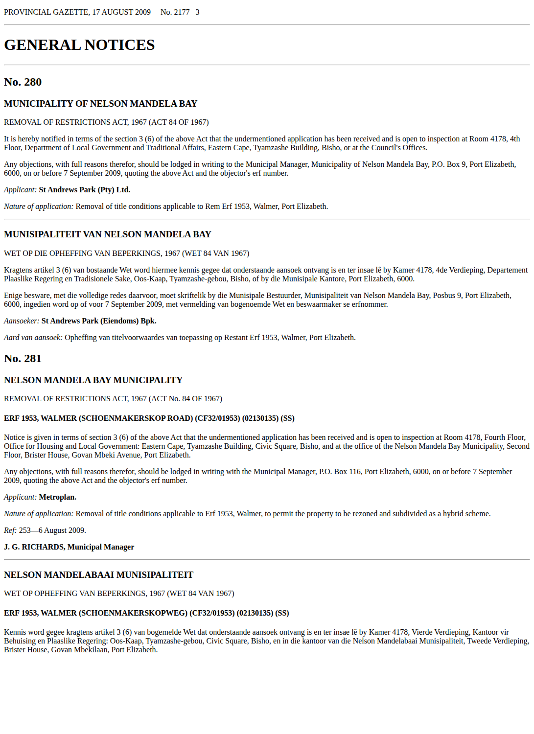PROVINCIAL GAZETTE, 17 AUGUST 2009 No. 2177 3
GENERAL NOTICES
No. 280
MUNICIPALITY OF NELSON MANDELA BAY
REMOVAL OF RESTRICTIONS ACT, 1967 (ACT 84 OF 1967)
It is hereby notified in terms of the section 3 (6) of the above Act that the undermentioned application has been received and is open to inspection at Room 4178, 4th Floor, Department of Local Government and Traditional Affairs, Eastern Cape, Tyamzashe Building, Bisho, or at the Council's Offices.
Any objections, with full reasons therefor, should be lodged in writing to the Municipal Manager, Municipality of Nelson Mandela Bay, P.O. Box 9, Port Elizabeth, 6000, on or before 7 September 2009, quoting the above Act and the objector's erf number.
Applicant: St Andrews Park (Pty) Ltd.
Nature of application: Removal of title conditions applicable to Rem Erf 1953, Walmer, Port Elizabeth.
MUNISIPALITEIT VAN NELSON MANDELA BAY
WET OP DIE OPHEFFING VAN BEPERKINGS, 1967 (WET 84 VAN 1967)
Kragtens artikel 3 (6) van bostaande Wet word hiermee kennis gegee dat onderstaande aansoek ontvang is en ter insae lê by Kamer 4178, 4de Verdieping, Departement Plaaslike Regering en Tradisionele Sake, Oos-Kaap, Tyamzashe-gebou, Bisho, of by die Munisipale Kantore, Port Elizabeth, 6000.
Enige besware, met die volledige redes daarvoor, moet skriftelik by die Munisipale Bestuurder, Munisipaliteit van Nelson Mandela Bay, Posbus 9, Port Elizabeth, 6000, ingedien word op of voor 7 September 2009, met vermelding van bogenoemde Wet en beswaarmaker se erfnommer.
Aansoeker: St Andrews Park (Eiendoms) Bpk.
Aard van aansoek: Opheffing van titelvoorwaardes van toepassing op Restant Erf 1953, Walmer, Port Elizabeth.
No. 281
NELSON MANDELA BAY MUNICIPALITY
REMOVAL OF RESTRICTIONS ACT, 1967 (ACT No. 84 OF 1967)
ERF 1953, WALMER (SCHOENMAKERSKOP ROAD) (CF32/01953) (02130135) (SS)
Notice is given in terms of section 3 (6) of the above Act that the undermentioned application has been received and is open to inspection at Room 4178, Fourth Floor, Office for Housing and Local Government: Eastern Cape, Tyamzashe Building, Civic Square, Bisho, and at the office of the Nelson Mandela Bay Municipality, Second Floor, Brister House, Govan Mbeki Avenue, Port Elizabeth.
Any objections, with full reasons therefor, should be lodged in writing with the Municipal Manager, P.O. Box 116, Port Elizabeth, 6000, on or before 7 September 2009, quoting the above Act and the objector's erf number.
Applicant: Metroplan.
Nature of application: Removal of title conditions applicable to Erf 1953, Walmer, to permit the property to be rezoned and subdivided as a hybrid scheme.
Ref: 253—6 August 2009.
J. G. RICHARDS, Municipal Manager
NELSON MANDELABAAI MUNISIPALITEIT
WET OP OPHEFFING VAN BEPERKINGS, 1967 (WET 84 VAN 1967)
ERF 1953, WALMER (SCHOENMAKERSKOPWEG) (CF32/01953) (02130135) (SS)
Kennis word gegee kragtens artikel 3 (6) van bogemelde Wet dat onderstaande aansoek ontvang is en ter insae lê by Kamer 4178, Vierde Verdieping, Kantoor vir Behuising en Plaaslike Regering: Oos-Kaap, Tyamzashe-gebou, Civic Square, Bisho, en in die kantoor van die Nelson Mandelabaai Munisipaliteit, Tweede Verdieping, Brister House, Govan Mbekilaan, Port Elizabeth.